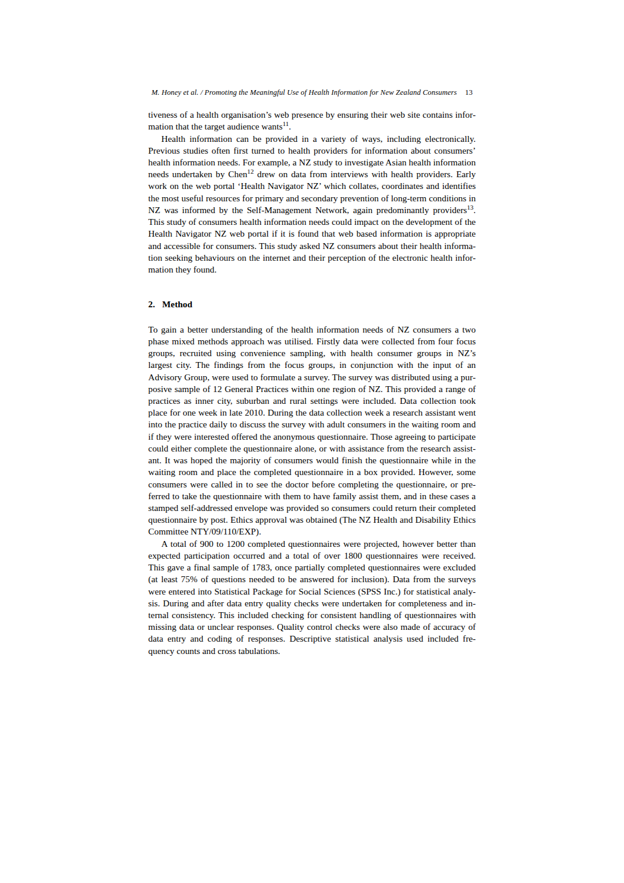M. Honey et al. / Promoting the Meaningful Use of Health Information for New Zealand Consumers13
tiveness of a health organisation’s web presence by ensuring their web site contains information that the target audience wants11.
Health information can be provided in a variety of ways, including electronically. Previous studies often first turned to health providers for information about consumers’ health information needs. For example, a NZ study to investigate Asian health information needs undertaken by Chen12 drew on data from interviews with health providers. Early work on the web portal ‘Health Navigator NZ’ which collates, coordinates and identifies the most useful resources for primary and secondary prevention of long-term conditions in NZ was informed by the Self-Management Network, again predominantly providers13. This study of consumers health information needs could impact on the development of the Health Navigator NZ web portal if it is found that web based information is appropriate and accessible for consumers. This study asked NZ consumers about their health information seeking behaviours on the internet and their perception of the electronic health information they found.
2. Method
To gain a better understanding of the health information needs of NZ consumers a two phase mixed methods approach was utilised. Firstly data were collected from four focus groups, recruited using convenience sampling, with health consumer groups in NZ’s largest city. The findings from the focus groups, in conjunction with the input of an Advisory Group, were used to formulate a survey. The survey was distributed using a purposive sample of 12 General Practices within one region of NZ. This provided a range of practices as inner city, suburban and rural settings were included. Data collection took place for one week in late 2010. During the data collection week a research assistant went into the practice daily to discuss the survey with adult consumers in the waiting room and if they were interested offered the anonymous questionnaire. Those agreeing to participate could either complete the questionnaire alone, or with assistance from the research assistant. It was hoped the majority of consumers would finish the questionnaire while in the waiting room and place the completed questionnaire in a box provided. However, some consumers were called in to see the doctor before completing the questionnaire, or preferred to take the questionnaire with them to have family assist them, and in these cases a stamped self-addressed envelope was provided so consumers could return their completed questionnaire by post. Ethics approval was obtained (The NZ Health and Disability Ethics Committee NTY/09/110/EXP).
A total of 900 to 1200 completed questionnaires were projected, however better than expected participation occurred and a total of over 1800 questionnaires were received. This gave a final sample of 1783, once partially completed questionnaires were excluded (at least 75% of questions needed to be answered for inclusion). Data from the surveys were entered into Statistical Package for Social Sciences (SPSS Inc.) for statistical analysis. During and after data entry quality checks were undertaken for completeness and internal consistency. This included checking for consistent handling of questionnaires with missing data or unclear responses. Quality control checks were also made of accuracy of data entry and coding of responses. Descriptive statistical analysis used included frequency counts and cross tabulations.